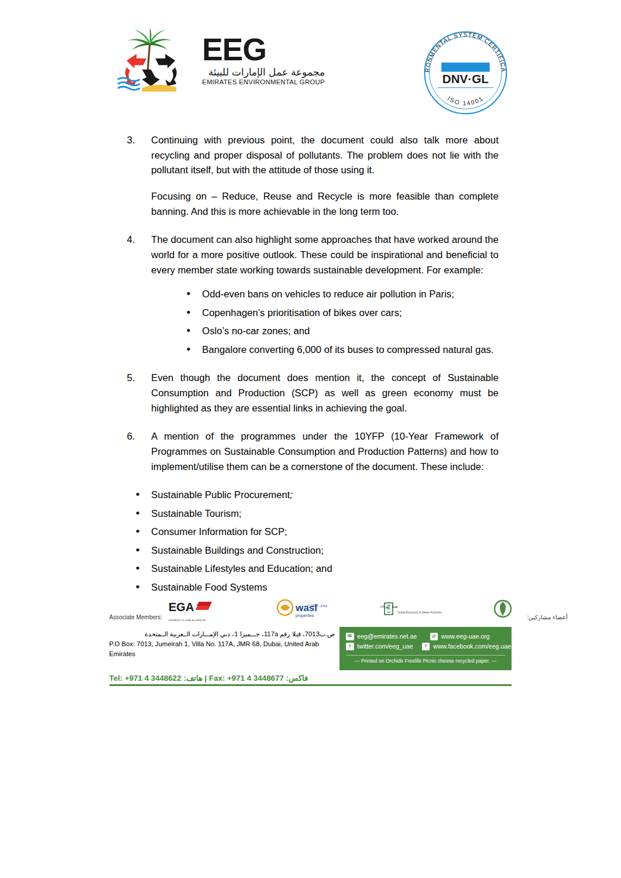EEG
مجموعة عمل الإمارات للبيئة
EMIRATES ENVIRONMENTAL GROUP
ENVIRONMENTAL SYSTEM CERTIFICATION ISO 14001 DNV·GL
Continuing with previous point, the document could also talk more about recycling and proper disposal of pollutants. The problem does not lie with the pollutant itself, but with the attitude of those using it.
Focusing on – Reduce, Reuse and Recycle is more feasible than complete banning. And this is more achievable in the long term too.
The document can also highlight some approaches that have worked around the world for a more positive outlook. These could be inspirational and beneficial to every member state working towards sustainable development. For example:
Odd-even bans on vehicles to reduce air pollution in Paris;
Copenhagen’s prioritisation of bikes over cars;
Oslo’s no-car zones; and
Bangalore converting 6,000 of its buses to compressed natural gas.
Even though the document does mention it, the concept of Sustainable Consumption and Production (SCP) as well as green economy must be highlighted as they are essential links in achieving the goal.
A mention of the programmes under the 10YFP (10-Year Framework of Programmes on Sustainable Consumption and Production Patterns) and how to implement/utilise them can be a cornerstone of the document. These include:
Sustainable Public Procurement;
Sustainable Tourism;
Consumer Information for SCP;
Sustainable Buildings and Construction;
Sustainable Lifestyles and Education; and
Sustainable Food Systems
Associate Members:
EGA الإمارات العالمية للألمنيوم EMIRATES GLOBAL ALUMINIUM
wasl properties وصل للعقارات
هيئة كهرباء ومياه دبي Dubai Electricity & Water Authority
أعضاء مشاركين:
ص.ب7013، فيلا رقم 117a، جـــميرا 1، دبي الإمـــارات الــعربية الــمتحدة
P.O Box: 7013, Jumeirah 1, Villa No. 117A, JMR 68, Dubai, United Arab Emirates
✉ eeg@emirates.net.ae
@ www.eeg-uae.org
t twitter.com/eeg_uae
f www.facebook.com/eeg.uae
— Printed on Orchids Freelife Picnic cheese recycled paper. —
Tel: +971 4 3448622 :هاتف | Fax: +971 4 3448677 :فاكس